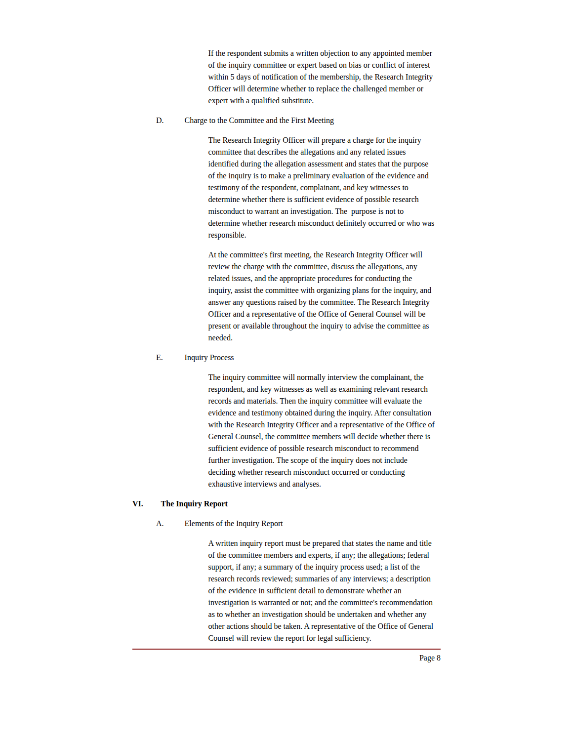If the respondent submits a written objection to any appointed member of the inquiry committee or expert based on bias or conflict of interest within 5 days of notification of the membership, the Research Integrity Officer will determine whether to replace the challenged member or expert with a qualified substitute.
D.
Charge to the Committee and the First Meeting
The Research Integrity Officer will prepare a charge for the inquiry committee that describes the allegations and any related issues identified during the allegation assessment and states that the purpose of the inquiry is to make a preliminary evaluation of the evidence and testimony of the respondent, complainant, and key witnesses to determine whether there is sufficient evidence of possible research misconduct to warrant an investigation. The purpose is not to determine whether research misconduct definitely occurred or who was responsible.
At the committee's first meeting, the Research Integrity Officer will review the charge with the committee, discuss the allegations, any related issues, and the appropriate procedures for conducting the inquiry, assist the committee with organizing plans for the inquiry, and answer any questions raised by the committee. The Research Integrity Officer and a representative of the Office of General Counsel will be present or available throughout the inquiry to advise the committee as needed.
E.
Inquiry Process
The inquiry committee will normally interview the complainant, the respondent, and key witnesses as well as examining relevant research records and materials. Then the inquiry committee will evaluate the evidence and testimony obtained during the inquiry. After consultation with the Research Integrity Officer and a representative of the Office of General Counsel, the committee members will decide whether there is sufficient evidence of possible research misconduct to recommend further investigation. The scope of the inquiry does not include deciding whether research misconduct occurred or conducting exhaustive interviews and analyses.
VI.
The Inquiry Report
A.
Elements of the Inquiry Report
A written inquiry report must be prepared that states the name and title of the committee members and experts, if any; the allegations; federal support, if any; a summary of the inquiry process used; a list of the research records reviewed; summaries of any interviews; a description of the evidence in sufficient detail to demonstrate whether an investigation is warranted or not; and the committee's recommendation as to whether an investigation should be undertaken and whether any other actions should be taken. A representative of the Office of General Counsel will review the report for legal sufficiency.
Page 8